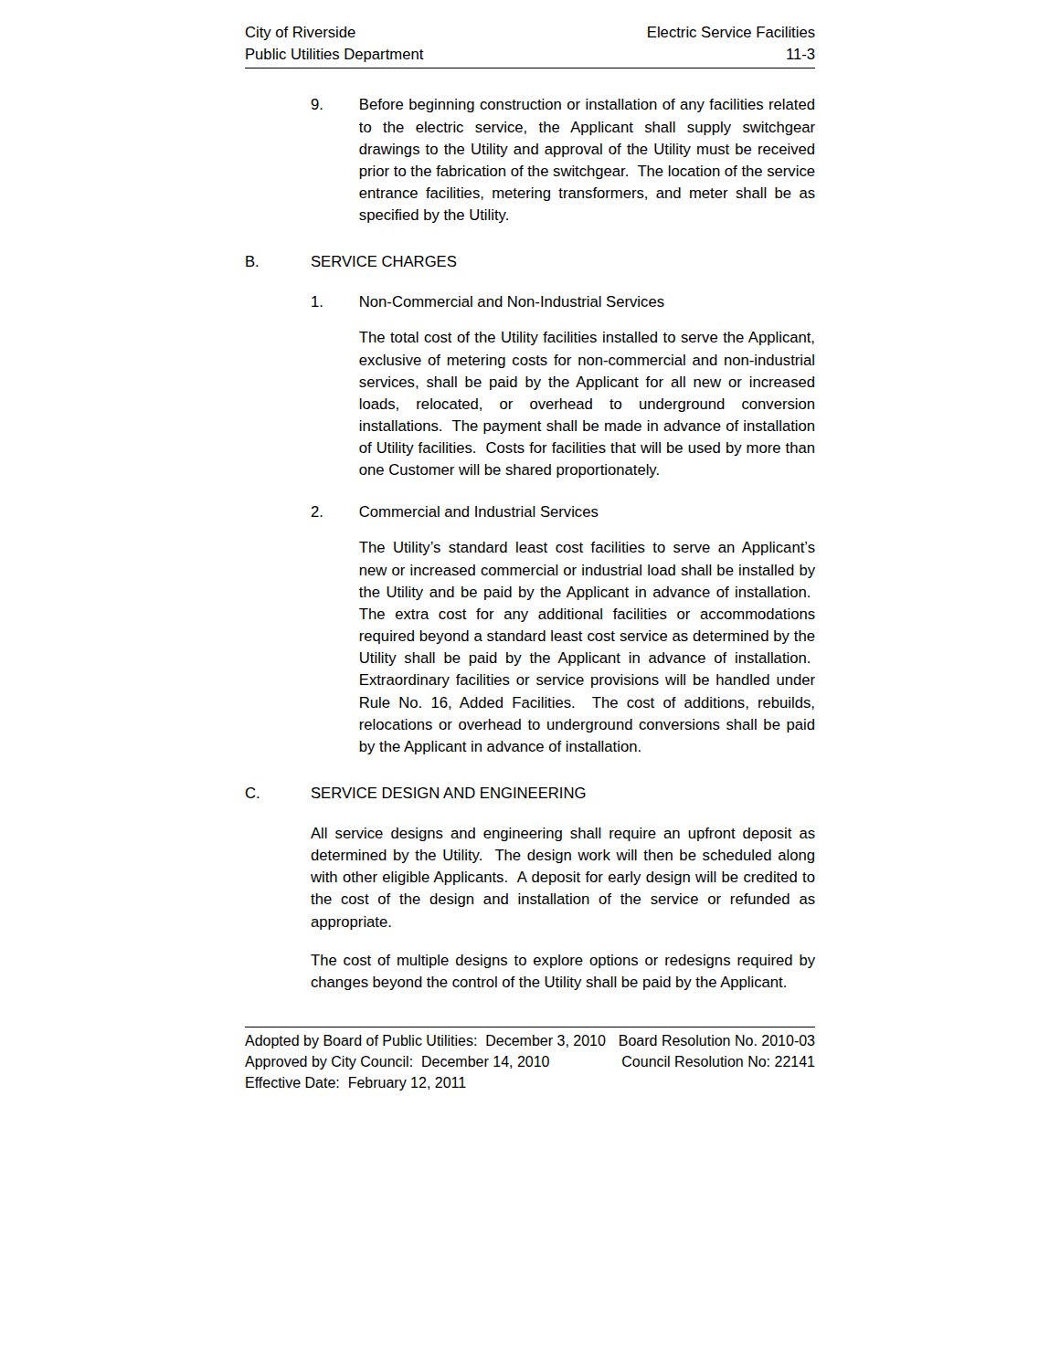City of Riverside
Electric Service Facilities
Public Utilities Department
11-3
9.
Before beginning construction or installation of any facilities related to the electric service, the Applicant shall supply switchgear drawings to the Utility and approval of the Utility must be received prior to the fabrication of the switchgear. The location of the service entrance facilities, metering transformers, and meter shall be as specified by the Utility.
B.
SERVICE CHARGES
1.
Non-Commercial and Non-Industrial Services
The total cost of the Utility facilities installed to serve the Applicant, exclusive of metering costs for non-commercial and non-industrial services, shall be paid by the Applicant for all new or increased loads, relocated, or overhead to underground conversion installations. The payment shall be made in advance of installation of Utility facilities. Costs for facilities that will be used by more than one Customer will be shared proportionately.
2.
Commercial and Industrial Services
The Utility’s standard least cost facilities to serve an Applicant’s new or increased commercial or industrial load shall be installed by the Utility and be paid by the Applicant in advance of installation. The extra cost for any additional facilities or accommodations required beyond a standard least cost service as determined by the Utility shall be paid by the Applicant in advance of installation. Extraordinary facilities or service provisions will be handled under Rule No. 16, Added Facilities. The cost of additions, rebuilds, relocations or overhead to underground conversions shall be paid by the Applicant in advance of installation.
C.
SERVICE DESIGN AND ENGINEERING
All service designs and engineering shall require an upfront deposit as determined by the Utility. The design work will then be scheduled along with other eligible Applicants. A deposit for early design will be credited to the cost of the design and installation of the service or refunded as appropriate.
The cost of multiple designs to explore options or redesigns required by changes beyond the control of the Utility shall be paid by the Applicant.
Adopted by Board of Public Utilities: December 3, 2010
Board Resolution No. 2010-03
Approved by City Council: December 14, 2010
Council Resolution No: 22141
Effective Date: February 12, 2011